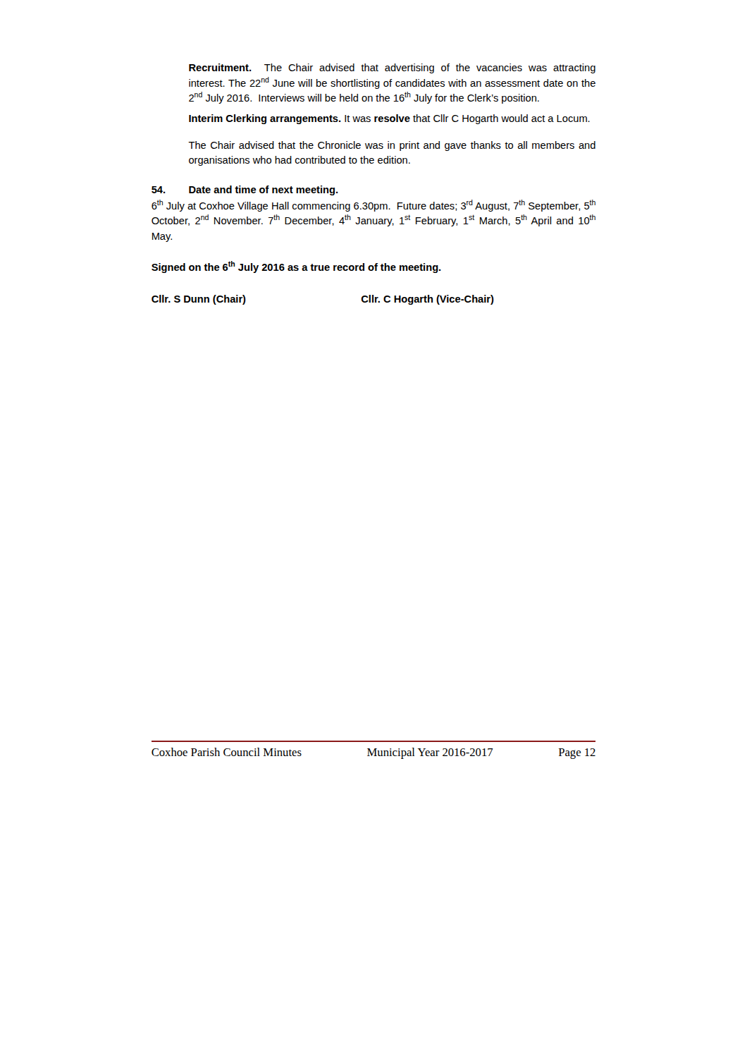Recruitment. The Chair advised that advertising of the vacancies was attracting interest. The 22nd June will be shortlisting of candidates with an assessment date on the 2nd July 2016. Interviews will be held on the 16th July for the Clerk’s position.
Interim Clerking arrangements. It was resolve that Cllr C Hogarth would act a Locum.
The Chair advised that the Chronicle was in print and gave thanks to all members and organisations who had contributed to the edition.
54. Date and time of next meeting.
6th July at Coxhoe Village Hall commencing 6.30pm. Future dates; 3rd August, 7th September, 5th October, 2nd November. 7th December, 4th January, 1st February, 1st March, 5th April and 10th May.
Signed on the 6th July 2016 as a true record of the meeting.
Cllr. S Dunn (Chair) Cllr. C Hogarth (Vice-Chair)
Coxhoe Parish Council Minutes Municipal Year 2016-2017 Page 12